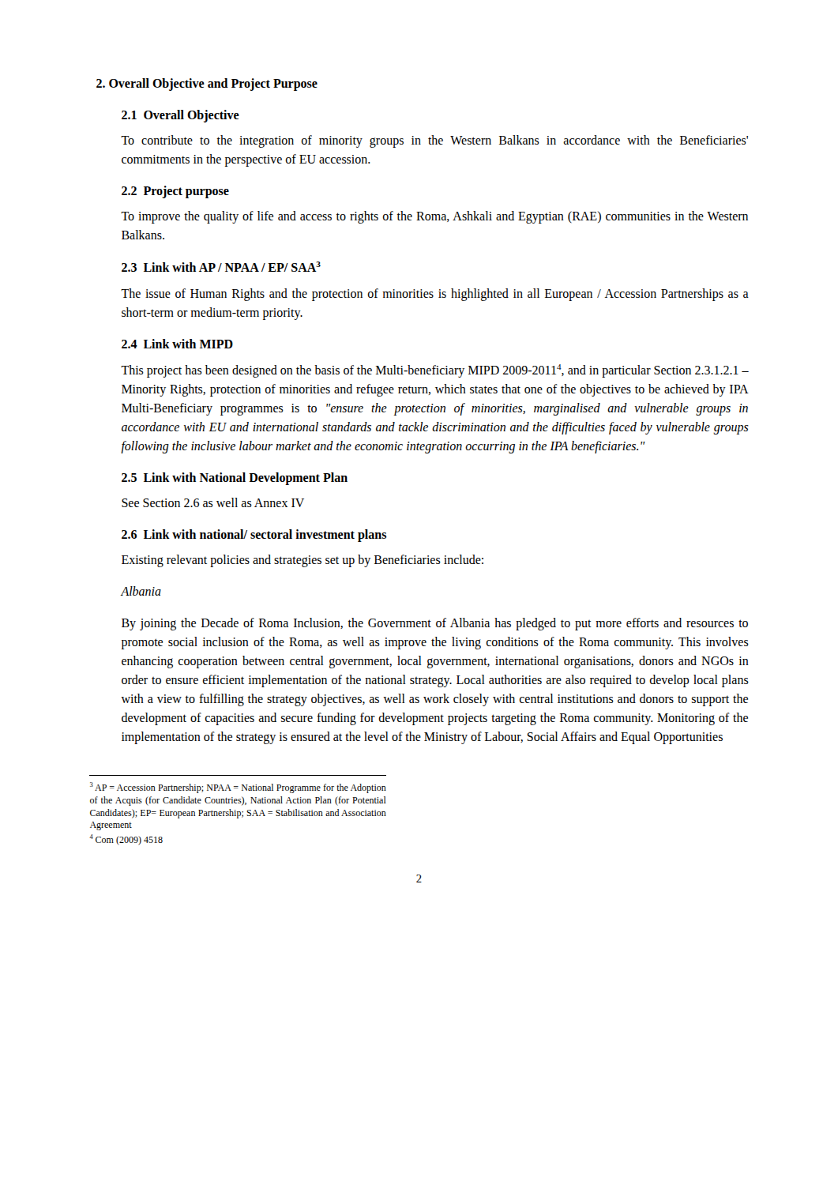Overall Objective and Project Purpose
2.1 Overall Objective
To contribute to the integration of minority groups in the Western Balkans in accordance with the Beneficiaries' commitments in the perspective of EU accession.
2.2 Project purpose
To improve the quality of life and access to rights of the Roma, Ashkali and Egyptian (RAE) communities in the Western Balkans.
2.3 Link with AP / NPAA / EP/ SAA3
The issue of Human Rights and the protection of minorities is highlighted in all European / Accession Partnerships as a short-term or medium-term priority.
2.4 Link with MIPD
This project has been designed on the basis of the Multi-beneficiary MIPD 2009-20114, and in particular Section 2.3.1.2.1 – Minority Rights, protection of minorities and refugee return, which states that one of the objectives to be achieved by IPA Multi-Beneficiary programmes is to "ensure the protection of minorities, marginalised and vulnerable groups in accordance with EU and international standards and tackle discrimination and the difficulties faced by vulnerable groups following the inclusive labour market and the economic integration occurring in the IPA beneficiaries."
2.5 Link with National Development Plan
See Section 2.6 as well as Annex IV
2.6 Link with national/ sectoral investment plans
Existing relevant policies and strategies set up by Beneficiaries include:
Albania
By joining the Decade of Roma Inclusion, the Government of Albania has pledged to put more efforts and resources to promote social inclusion of the Roma, as well as improve the living conditions of the Roma community. This involves enhancing cooperation between central government, local government, international organisations, donors and NGOs in order to ensure efficient implementation of the national strategy. Local authorities are also required to develop local plans with a view to fulfilling the strategy objectives, as well as work closely with central institutions and donors to support the development of capacities and secure funding for development projects targeting the Roma community. Monitoring of the implementation of the strategy is ensured at the level of the Ministry of Labour, Social Affairs and Equal Opportunities
3 AP = Accession Partnership; NPAA = National Programme for the Adoption of the Acquis (for Candidate Countries), National Action Plan (for Potential Candidates); EP= European Partnership; SAA = Stabilisation and Association Agreement
4 Com (2009) 4518
2